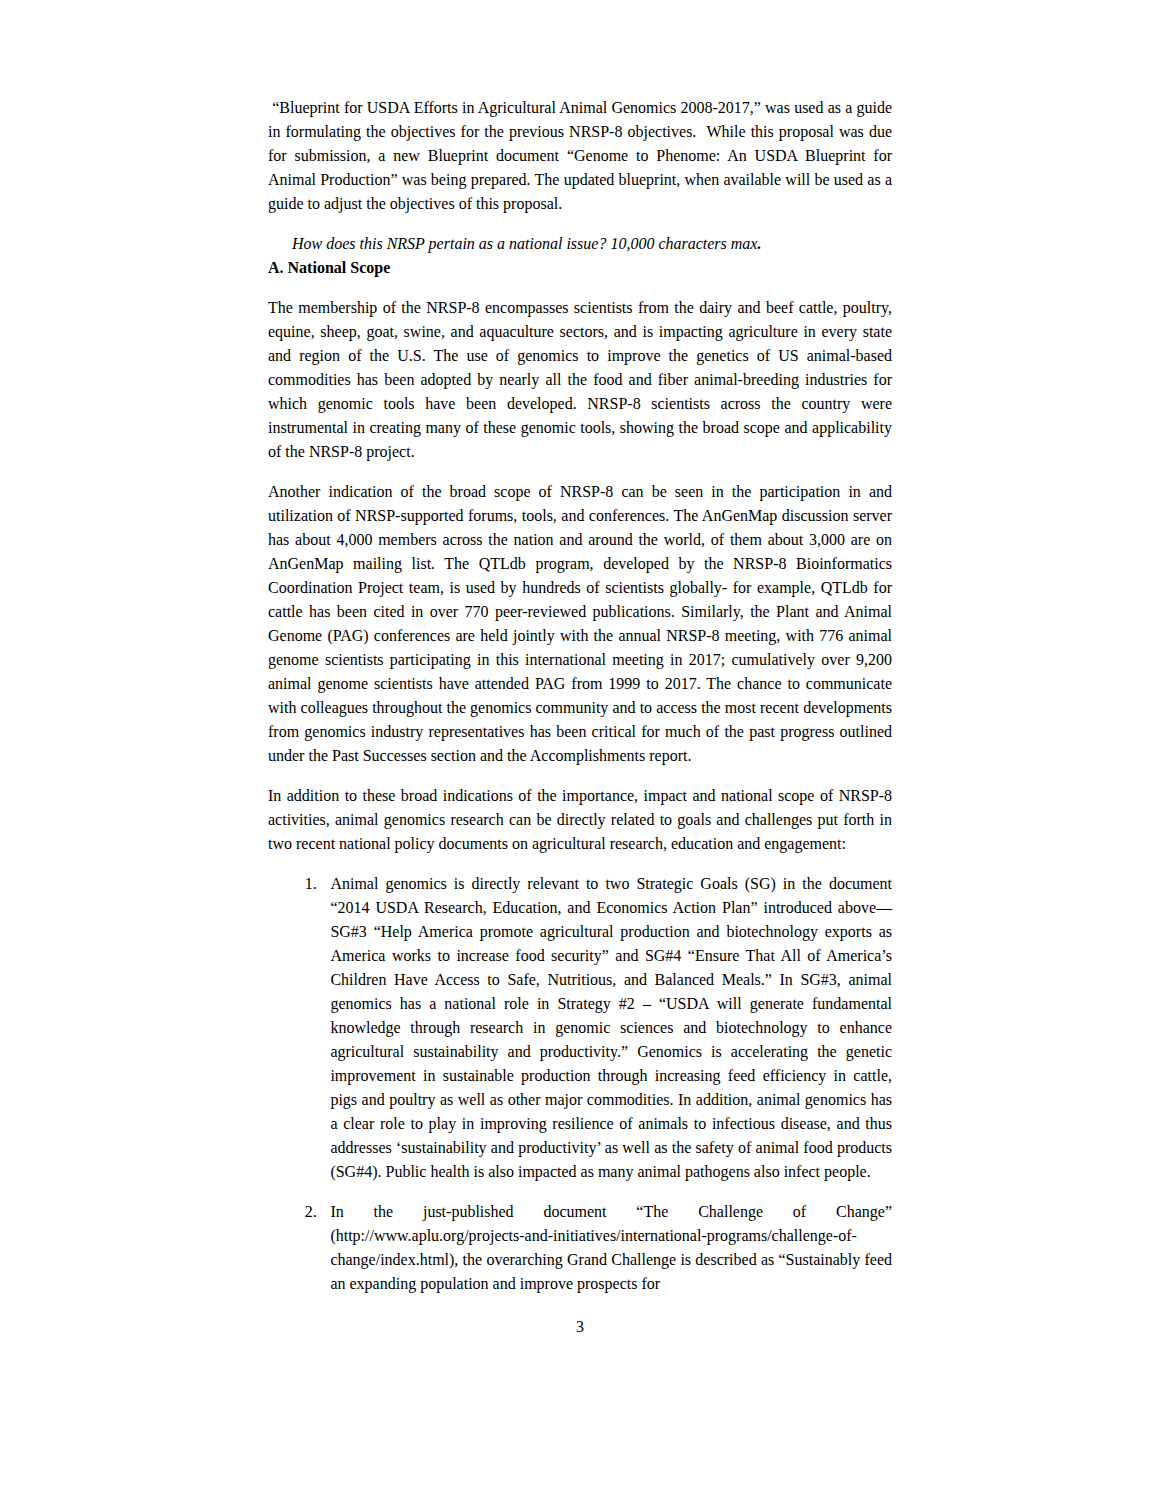“Blueprint for USDA Efforts in Agricultural Animal Genomics 2008-2017,” was used as a guide in formulating the objectives for the previous NRSP-8 objectives. While this proposal was due for submission, a new Blueprint document “Genome to Phenome: An USDA Blueprint for Animal Production” was being prepared. The updated blueprint, when available will be used as a guide to adjust the objectives of this proposal.
How does this NRSP pertain as a national issue? 10,000 characters max.
A. National Scope
The membership of the NRSP-8 encompasses scientists from the dairy and beef cattle, poultry, equine, sheep, goat, swine, and aquaculture sectors, and is impacting agriculture in every state and region of the U.S. The use of genomics to improve the genetics of US animal-based commodities has been adopted by nearly all the food and fiber animal-breeding industries for which genomic tools have been developed. NRSP-8 scientists across the country were instrumental in creating many of these genomic tools, showing the broad scope and applicability of the NRSP-8 project.
Another indication of the broad scope of NRSP-8 can be seen in the participation in and utilization of NRSP-supported forums, tools, and conferences. The AnGenMap discussion server has about 4,000 members across the nation and around the world, of them about 3,000 are on AnGenMap mailing list. The QTLdb program, developed by the NRSP-8 Bioinformatics Coordination Project team, is used by hundreds of scientists globally- for example, QTLdb for cattle has been cited in over 770 peer-reviewed publications. Similarly, the Plant and Animal Genome (PAG) conferences are held jointly with the annual NRSP-8 meeting, with 776 animal genome scientists participating in this international meeting in 2017; cumulatively over 9,200 animal genome scientists have attended PAG from 1999 to 2017. The chance to communicate with colleagues throughout the genomics community and to access the most recent developments from genomics industry representatives has been critical for much of the past progress outlined under the Past Successes section and the Accomplishments report.
In addition to these broad indications of the importance, impact and national scope of NRSP-8 activities, animal genomics research can be directly related to goals and challenges put forth in two recent national policy documents on agricultural research, education and engagement:
Animal genomics is directly relevant to two Strategic Goals (SG) in the document “2014 USDA Research, Education, and Economics Action Plan” introduced above—SG#3 “Help America promote agricultural production and biotechnology exports as America works to increase food security” and SG#4 “Ensure That All of America’s Children Have Access to Safe, Nutritious, and Balanced Meals.” In SG#3, animal genomics has a national role in Strategy #2 – “USDA will generate fundamental knowledge through research in genomic sciences and biotechnology to enhance agricultural sustainability and productivity.” Genomics is accelerating the genetic improvement in sustainable production through increasing feed efficiency in cattle, pigs and poultry as well as other major commodities. In addition, animal genomics has a clear role to play in improving resilience of animals to infectious disease, and thus addresses ‘sustainability and productivity’ as well as the safety of animal food products (SG#4). Public health is also impacted as many animal pathogens also infect people.
In the just-published document “The Challenge of Change” (http://www.aplu.org/projects-and-initiatives/international-programs/challenge-of-change/index.html), the overarching Grand Challenge is described as “Sustainably feed an expanding population and improve prospects for
3